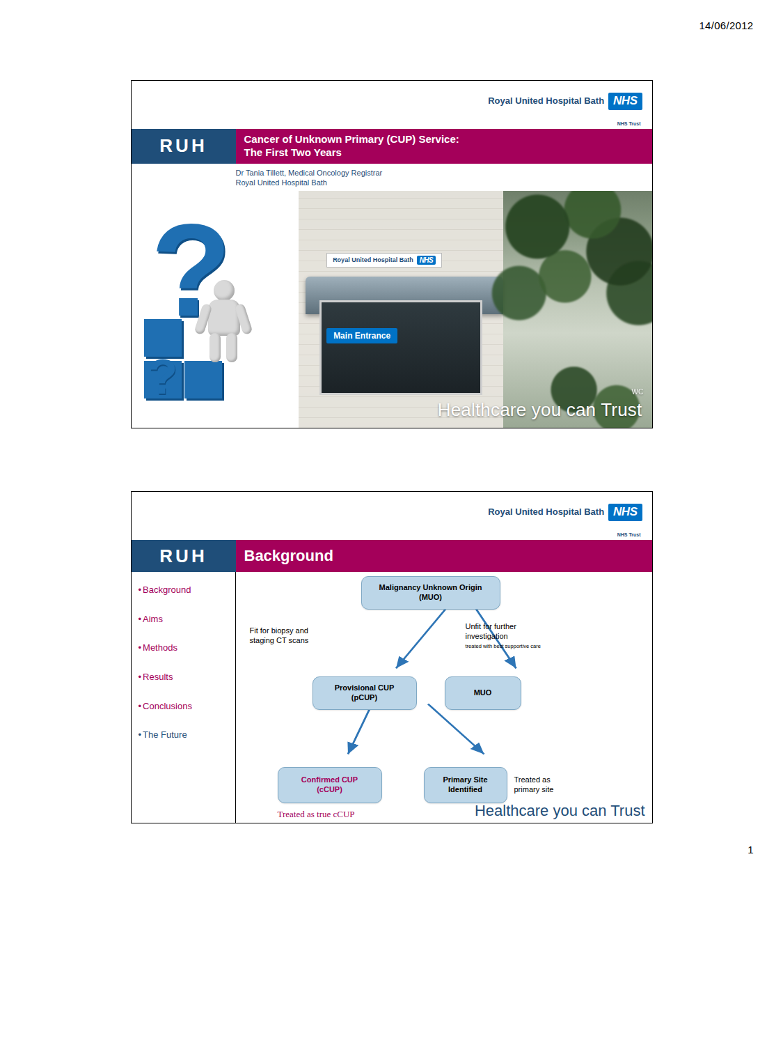14/06/2012
Royal United Hospital Bath
NHS
NHS Trust
RUH
Cancer of Unknown Primary (CUP) Service:
The First Two Years
Dr Tania Tillett, Medical Oncology Registrar
Royal United Hospital Bath
?
?
Royal United Hospital Bath NHS
Main Entrance
Healthcare you can TrustWC
Royal United Hospital Bath
NHS
NHS Trust
RUH
Background
Background
Aims
Methods
Results
Conclusions
The Future
Malignancy Unknown Origin
(MUO)
Fit for biopsy and
staging CT scans
Unfit for further
investigation treated with best supportive care
Provisional CUP
(pCUP)
MUO
Confirmed CUP
(cCUP)
Primary Site
Identified
Treated as
primary site
Treated as true cCUP
Healthcare you can Trust
1